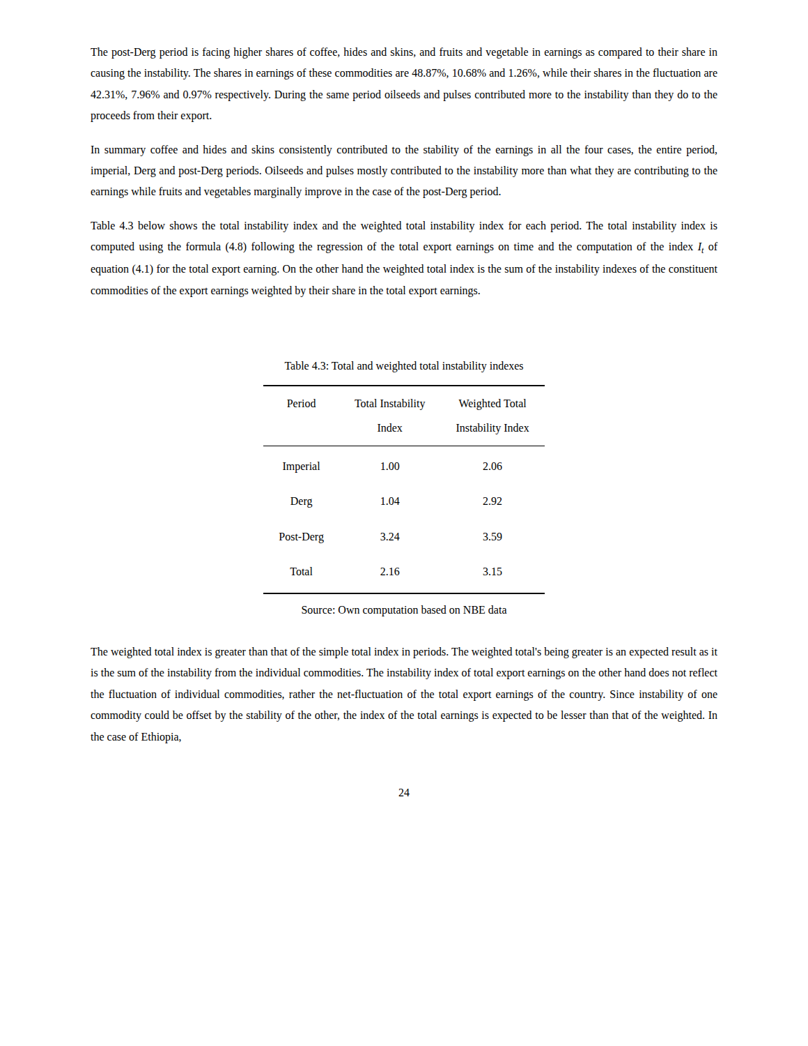The post-Derg period is facing higher shares of coffee, hides and skins, and fruits and vegetable in earnings as compared to their share in causing the instability. The shares in earnings of these commodities are 48.87%, 10.68% and 1.26%, while their shares in the fluctuation are 42.31%, 7.96% and 0.97% respectively. During the same period oilseeds and pulses contributed more to the instability than they do to the proceeds from their export.
In summary coffee and hides and skins consistently contributed to the stability of the earnings in all the four cases, the entire period, imperial, Derg and post-Derg periods. Oilseeds and pulses mostly contributed to the instability more than what they are contributing to the earnings while fruits and vegetables marginally improve in the case of the post-Derg period.
Table 4.3 below shows the total instability index and the weighted total instability index for each period. The total instability index is computed using the formula (4.8) following the regression of the total export earnings on time and the computation of the index It of equation (4.1) for the total export earning. On the other hand the weighted total index is the sum of the instability indexes of the constituent commodities of the export earnings weighted by their share in the total export earnings.
Table 4.3: Total and weighted total instability indexes
| Period | Total Instability | Weighted Total |
| --- | --- | --- |
| | Index | Instability Index |
| Imperial | 1.00 | 2.06 |
| Derg | 1.04 | 2.92 |
| Post-Derg | 3.24 | 3.59 |
| Total | 2.16 | 3.15 |
Source: Own computation based on NBE data
The weighted total index is greater than that of the simple total index in periods. The weighted total's being greater is an expected result as it is the sum of the instability from the individual commodities. The instability index of total export earnings on the other hand does not reflect the fluctuation of individual commodities, rather the net-fluctuation of the total export earnings of the country. Since instability of one commodity could be offset by the stability of the other, the index of the total earnings is expected to be lesser than that of the weighted. In the case of Ethiopia,
24